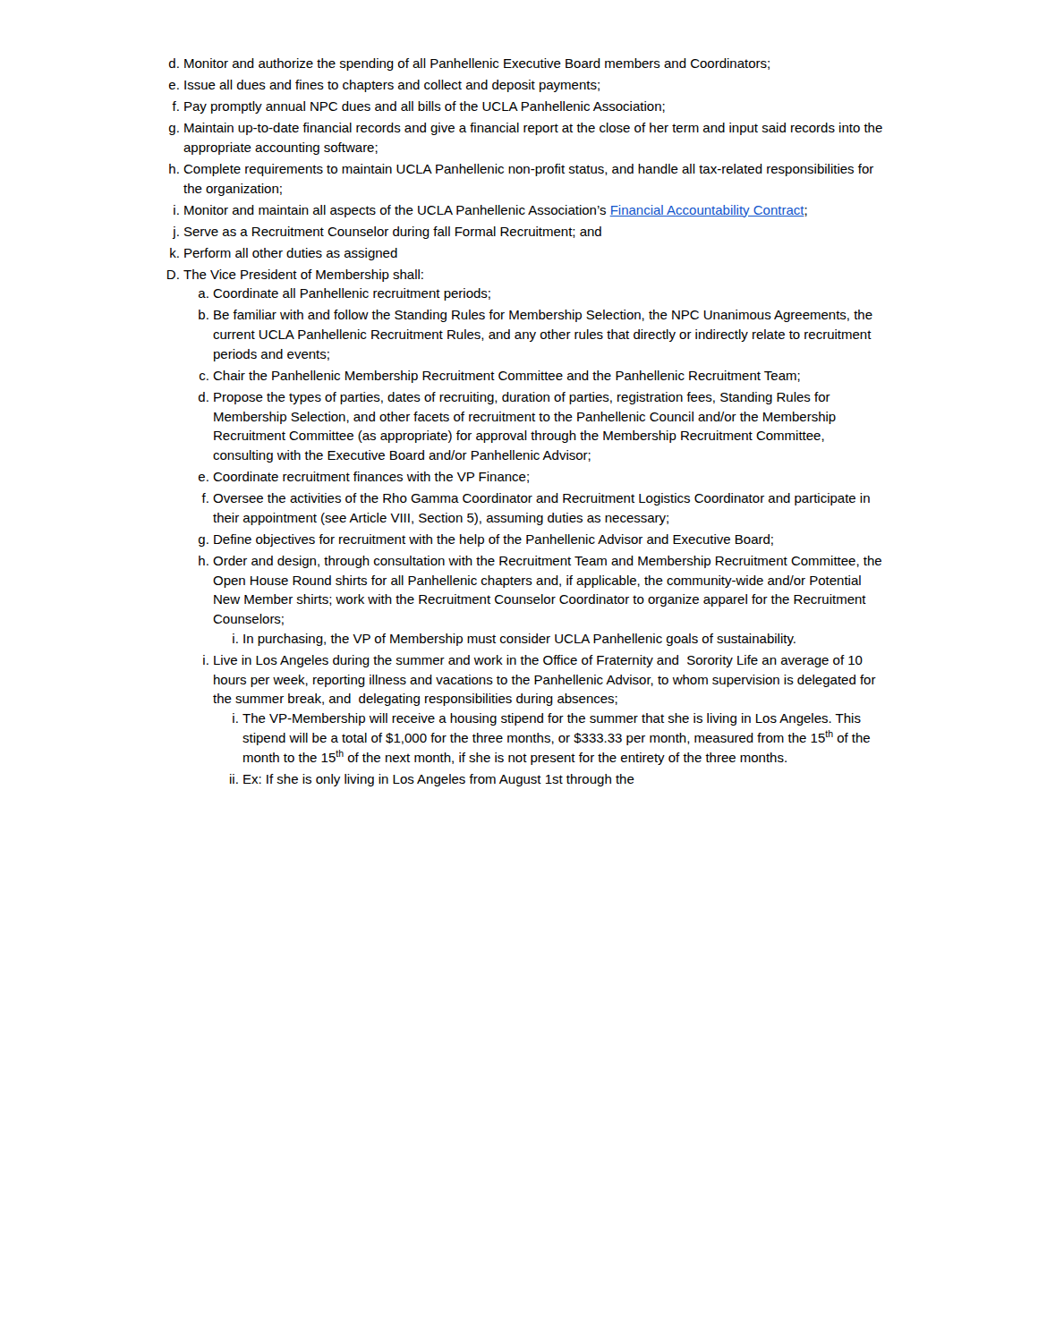Monitor and authorize the spending of all Panhellenic Executive Board members and Coordinators;
Issue all dues and fines to chapters and collect and deposit payments;
Pay promptly annual NPC dues and all bills of the UCLA Panhellenic Association;
Maintain up-to-date financial records and give a financial report at the close of her term and input said records into the appropriate accounting software;
Complete requirements to maintain UCLA Panhellenic non-profit status, and handle all tax-related responsibilities for the organization;
Monitor and maintain all aspects of the UCLA Panhellenic Association’s Financial Accountability Contract;
Serve as a Recruitment Counselor during fall Formal Recruitment; and
Perform all other duties as assigned
The Vice President of Membership shall:
Coordinate all Panhellenic recruitment periods;
Be familiar with and follow the Standing Rules for Membership Selection, the NPC Unanimous Agreements, the current UCLA Panhellenic Recruitment Rules, and any other rules that directly or indirectly relate to recruitment periods and events;
Chair the Panhellenic Membership Recruitment Committee and the Panhellenic Recruitment Team;
Propose the types of parties, dates of recruiting, duration of parties, registration fees, Standing Rules for Membership Selection, and other facets of recruitment to the Panhellenic Council and/or the Membership Recruitment Committee (as appropriate) for approval through the Membership Recruitment Committee, consulting with the Executive Board and/or Panhellenic Advisor;
Coordinate recruitment finances with the VP Finance;
Oversee the activities of the Rho Gamma Coordinator and Recruitment Logistics Coordinator and participate in their appointment (see Article VIII, Section 5), assuming duties as necessary;
Define objectives for recruitment with the help of the Panhellenic Advisor and Executive Board;
Order and design, through consultation with the Recruitment Team and Membership Recruitment Committee, the Open House Round shirts for all Panhellenic chapters and, if applicable, the community-wide and/or Potential New Member shirts; work with the Recruitment Counselor Coordinator to organize apparel for the Recruitment Counselors;
In purchasing, the VP of Membership must consider UCLA Panhellenic goals of sustainability.
Live in Los Angeles during the summer and work in the Office of Fraternity and Sorority Life an average of 10 hours per week, reporting illness and vacations to the Panhellenic Advisor, to whom supervision is delegated for the summer break, and delegating responsibilities during absences;
The VP-Membership will receive a housing stipend for the summer that she is living in Los Angeles. This stipend will be a total of $1,000 for the three months, or $333.33 per month, measured from the 15th of the month to the 15th of the next month, if she is not present for the entirety of the three months.
Ex: If she is only living in Los Angeles from August 1st through the